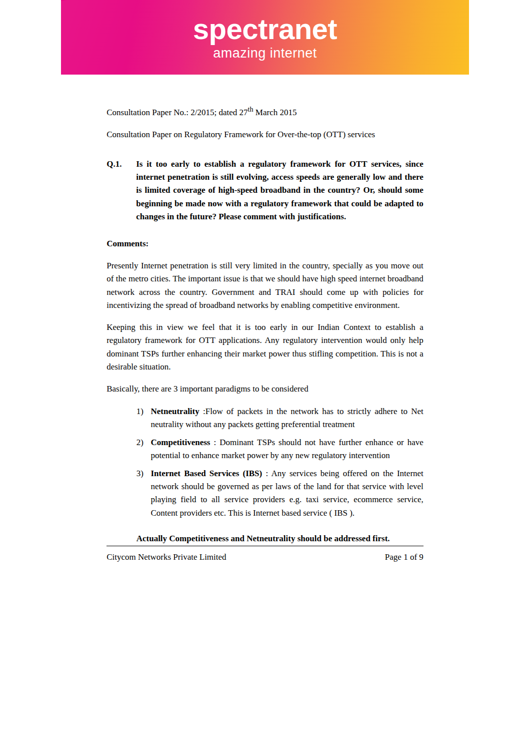spectranet
amazing internet
Consultation Paper No.: 2/2015; dated 27th March 2015
Consultation Paper on Regulatory Framework for Over-the-top (OTT) services
Q.1.
Is it too early to establish a regulatory framework for OTT services, since internet penetration is still evolving, access speeds are generally low and there is limited coverage of high-speed broadband in the country? Or, should some beginning be made now with a regulatory framework that could be adapted to changes in the future? Please comment with justifications.
Comments:
Presently Internet penetration is still very limited in the country, specially as you move out of the metro cities. The important issue is that we should have high speed internet broadband network across the country. Government and TRAI should come up with policies for incentivizing the spread of broadband networks by enabling competitive environment.
Keeping this in view we feel that it is too early in our Indian Context to establish a regulatory framework for OTT applications. Any regulatory intervention would only help dominant TSPs further enhancing their market power thus stifling competition. This is not a desirable situation.
Basically, there are 3 important paradigms to be considered
Netneutrality :Flow of packets in the network has to strictly adhere to Net neutrality without any packets getting preferential treatment
Competitiveness : Dominant TSPs should not have further enhance or have potential to enhance market power by any new regulatory intervention
Internet Based Services (IBS) : Any services being offered on the Internet network should be governed as per laws of the land for that service with level playing field to all service providers e.g. taxi service, ecommerce service, Content providers etc. This is Internet based service ( IBS ).
Actually Competitiveness and Netneutrality should be addressed first.
Citycom Networks Private Limited Page 1 of 9